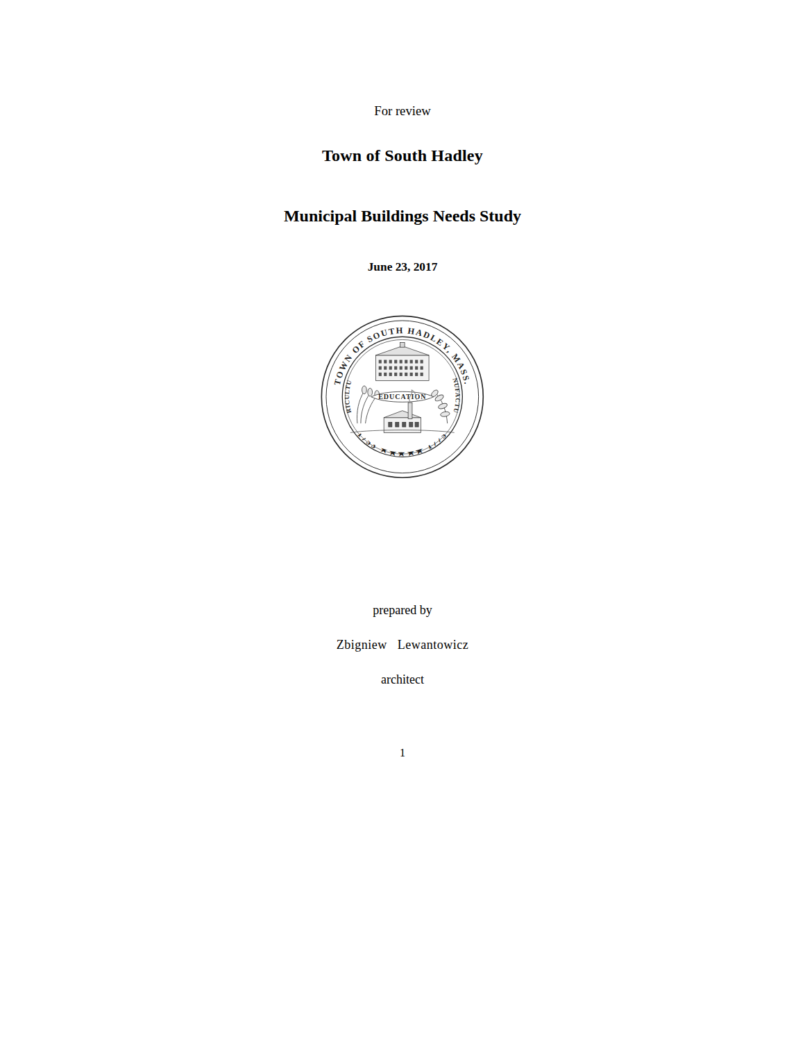For review
Town of South Hadley
Municipal Buildings Needs Study
June 23, 2017
TOWN OF SOUTH HADLEY, MASS. 1753 ★★★★★ 1775 EDUCATION AGRICULTURE MANUFACTURES
prepared by
Zbigniew Lewantowicz
architect
1